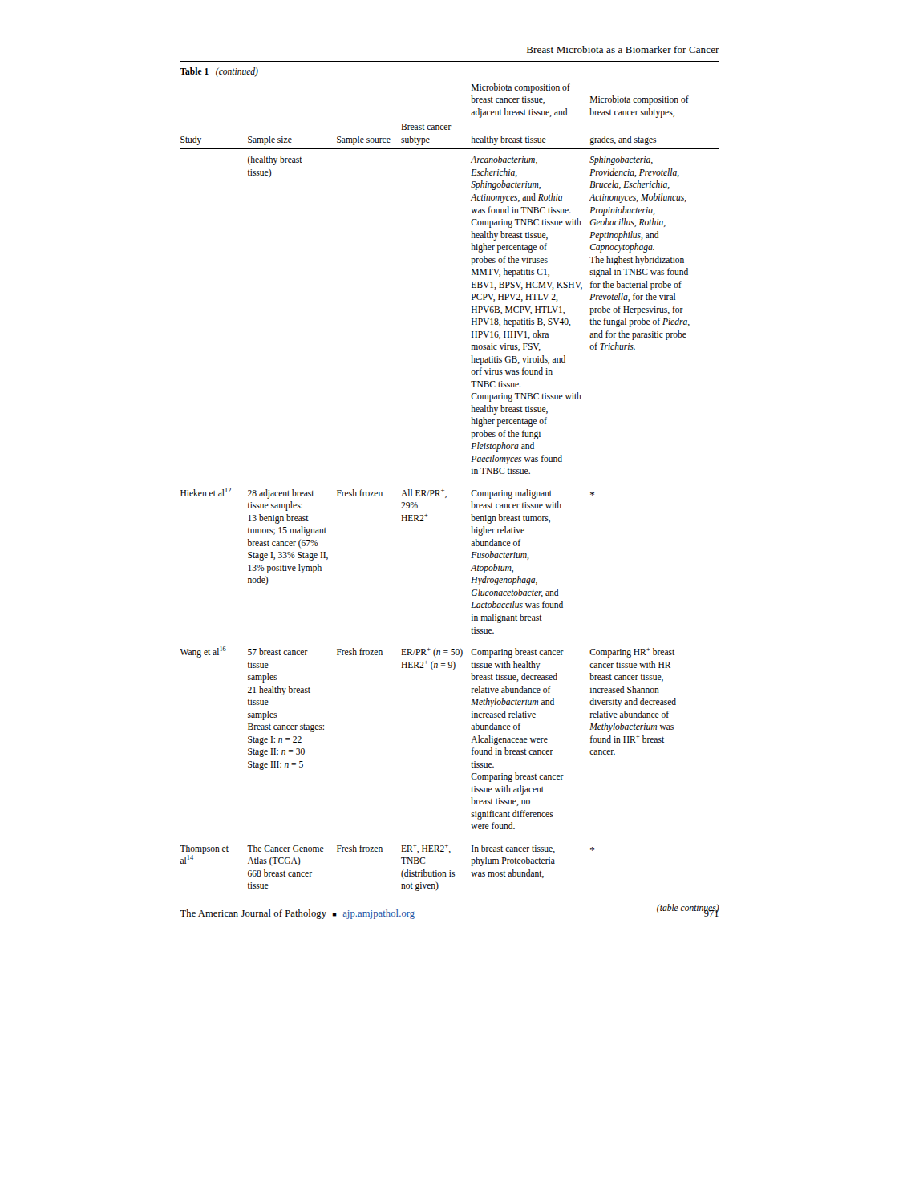Breast Microbiota as a Biomarker for Cancer
Table 1 (continued)
| | | | | Microbiota composition of breast cancer tissue, adjacent breast tissue, and | Microbiota composition of breast cancer subtypes, |
| --- | --- | --- | --- | --- | --- |
| Study | Sample size | Sample source | Breast cancer subtype | healthy breast tissue | grades, and stages |
| | (healthy breast tissue) | | | Arcanobacterium, Escherichia, Sphingobacterium, Actinomyces, and Rothia was found in TNBC tissue. Comparing TNBC tissue with healthy breast tissue, higher percentage of probes of the viruses MMTV, hepatitis C1, EBV1, BPSV, HCMV, KSHV, PCPV, HPV2, HTLV-2, HPV6B, MCPV, HTLV1, HPV18, hepatitis B, SV40, HPV16, HHV1, okra mosaic virus, FSV, hepatitis GB, viroids, and orf virus was found in TNBC tissue. Comparing TNBC tissue with healthy breast tissue, higher percentage of probes of the fungi Pleistophora and Paecilomyces was found in TNBC tissue. | Sphingobacteria, Providencia, Prevotella, Brucela, Escherichia, Actinomyces, Mobiluncus, Propiniobacteria, Geobacillus, Rothia, Peptinophilus, and Capnocytophaga. The highest hybridization signal in TNBC was found for the bacterial probe of Prevotella, for the viral probe of Herpesvirus, for the fungal probe of Piedra, and for the parasitic probe of Trichuris. |
| Hieken et al 12 | 28 adjacent breast tissue samples: 13 benign breast tumors; 15 malignant breast cancer (67% Stage I, 33% Stage II, 13% positive lymph node) | Fresh frozen | All ER/PR + , 29% HER2 + | Comparing malignant breast cancer tissue with benign breast tumors, higher relative abundance of Fusobacterium, Atopobium, Hydrogenophaga, Gluconacetobacter, and Lactobaccilus was found in malignant breast tissue. | * |
| Wang et al 16 | 57 breast cancer tissue samples 21 healthy breast tissue samples Breast cancer stages: Stage I: n = 22 Stage II: n = 30 Stage III: n = 5 | Fresh frozen | ER/PR + ( n = 50) HER2 + ( n = 9) | Comparing breast cancer tissue with healthy breast tissue, decreased relative abundance of Methylobacterium and increased relative abundance of Alcaligenaceae were found in breast cancer tissue. Comparing breast cancer tissue with adjacent breast tissue, no significant differences were found. | Comparing HR + breast cancer tissue with HR − breast cancer tissue, increased Shannon diversity and decreased relative abundance of Methylobacterium was found in HR + breast cancer. |
| Thompson et al 14 | The Cancer Genome Atlas (TCGA) 668 breast cancer tissue | Fresh frozen | ER + , HER2 + , TNBC (distribution is not given) | In breast cancer tissue, phylum Proteobacteria was most abundant, | * |
(table continues)
The American Journal of Pathology ■ ajp.amjpathol.org
971